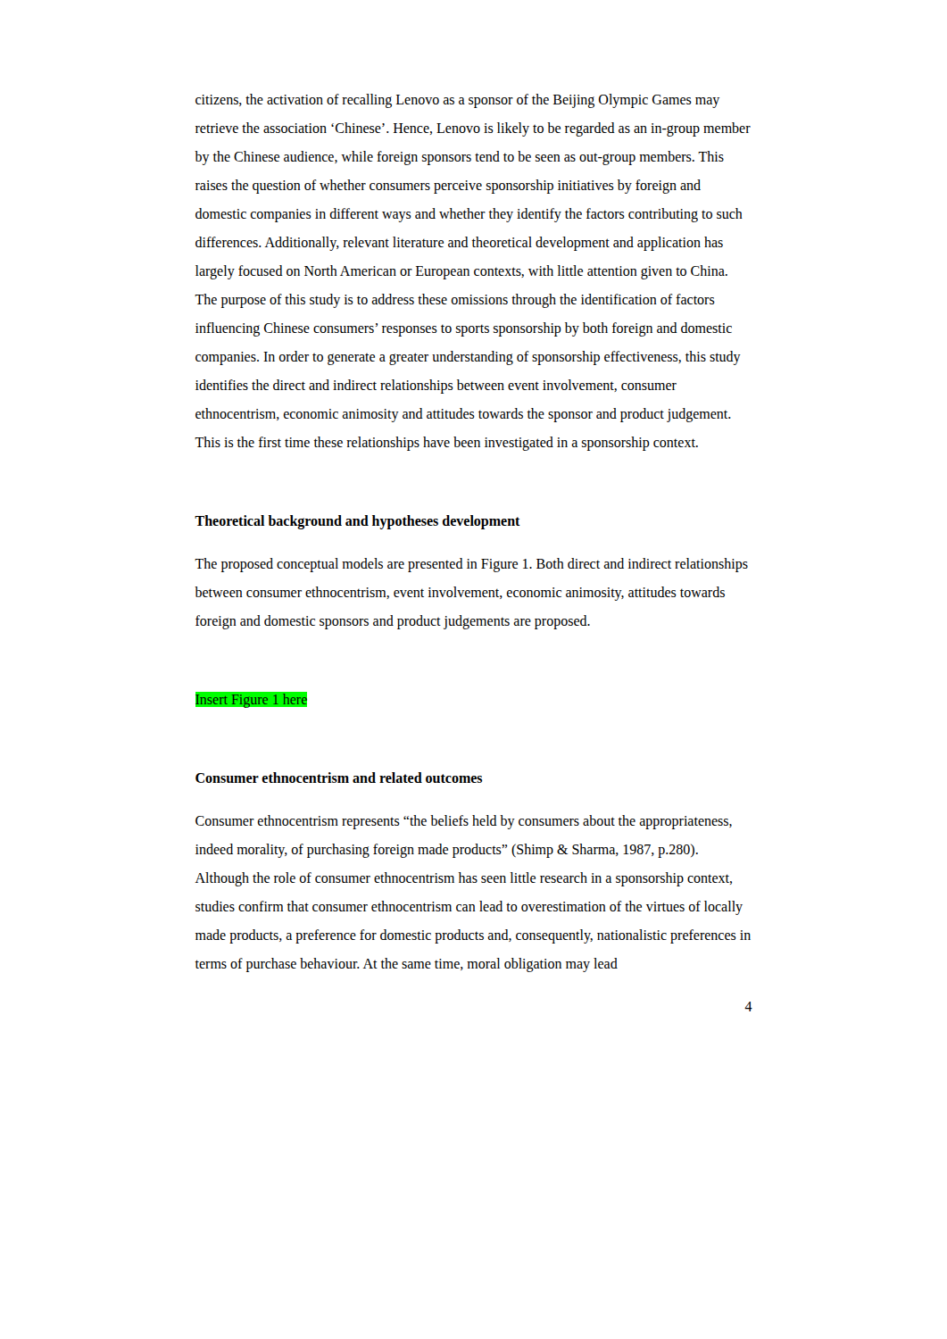citizens, the activation of recalling Lenovo as a sponsor of the Beijing Olympic Games may retrieve the association ‘Chinese’. Hence, Lenovo is likely to be regarded as an in-group member by the Chinese audience, while foreign sponsors tend to be seen as out-group members. This raises the question of whether consumers perceive sponsorship initiatives by foreign and domestic companies in different ways and whether they identify the factors contributing to such differences. Additionally, relevant literature and theoretical development and application has largely focused on North American or European contexts, with little attention given to China. The purpose of this study is to address these omissions through the identification of factors influencing Chinese consumers’ responses to sports sponsorship by both foreign and domestic companies. In order to generate a greater understanding of sponsorship effectiveness, this study identifies the direct and indirect relationships between event involvement, consumer ethnocentrism, economic animosity and attitudes towards the sponsor and product judgement. This is the first time these relationships have been investigated in a sponsorship context.
Theoretical background and hypotheses development
The proposed conceptual models are presented in Figure 1. Both direct and indirect relationships between consumer ethnocentrism, event involvement, economic animosity, attitudes towards foreign and domestic sponsors and product judgements are proposed.
Insert Figure 1 here
Consumer ethnocentrism and related outcomes
Consumer ethnocentrism represents “the beliefs held by consumers about the appropriateness, indeed morality, of purchasing foreign made products” (Shimp & Sharma, 1987, p.280). Although the role of consumer ethnocentrism has seen little research in a sponsorship context, studies confirm that consumer ethnocentrism can lead to overestimation of the virtues of locally made products, a preference for domestic products and, consequently, nationalistic preferences in terms of purchase behaviour. At the same time, moral obligation may lead
4